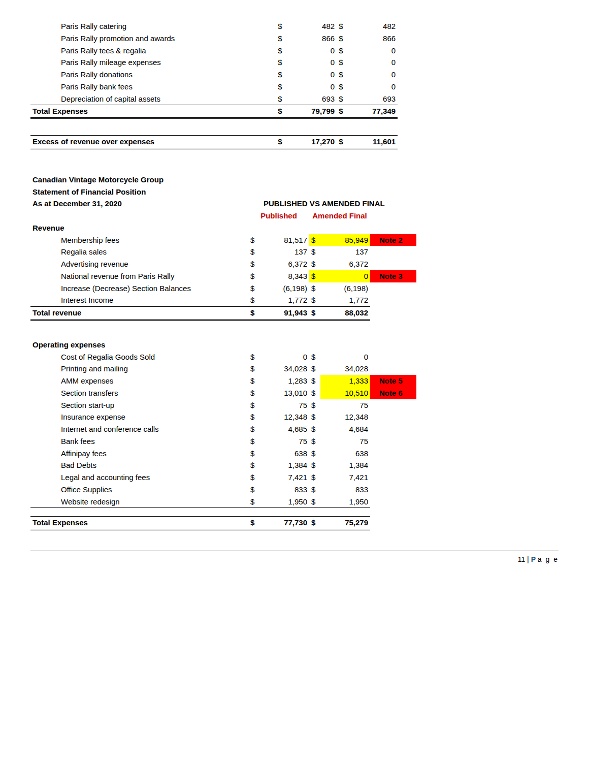| Paris Rally catering | $ | 482 | $ | 482 | |
| Paris Rally promotion and awards | $ | 866 | $ | 866 | |
| Paris Rally tees & regalia | $ | 0 | $ | 0 | |
| Paris Rally mileage expenses | $ | 0 | $ | 0 | |
| Paris Rally donations | $ | 0 | $ | 0 | |
| Paris Rally bank fees | $ | 0 | $ | 0 | |
| Depreciation of capital assets | $ | 693 | $ | 693 | |
| Total Expenses | $ | 79,799 | $ | 77,349 | |
| Excess of revenue over expenses | $ | 17,270 | $ | 11,601 | |
| Canadian Vintage Motorcycle Group |
| Statement of Financial Position |
| As at December 31, 2020 | PUBLISHED VS AMENDED FINAL |
| | Published | Amended Final | |
| Revenue | |
| Membership fees | $ | 81,517 | $ | 85,949 | Note 2 |
| Regalia sales | $ | 137 | $ | 137 | |
| Advertising revenue | $ | 6,372 | $ | 6,372 | |
| National revenue from Paris Rally | $ | 8,343 | $ | 0 | Note 3 |
| Increase (Decrease) Section Balances | $ | (6,198) | $ | (6,198) | |
| Interest Income | $ | 1,772 | $ | 1,772 | |
| Total revenue | $ | 91,943 | $ | 88,032 | |
| Operating expenses | |
| Cost of Regalia Goods Sold | $ | 0 | $ | 0 | |
| Printing and mailing | $ | 34,028 | $ | 34,028 | |
| AMM expenses | $ | 1,283 | $ | 1,333 | Note 5 |
| Section transfers | $ | 13,010 | $ | 10,510 | Note 6 |
| Section start-up | $ | 75 | $ | 75 | |
| Insurance expense | $ | 12,348 | $ | 12,348 | |
| Internet and conference calls | $ | 4,685 | $ | 4,684 | |
| Bank fees | $ | 75 | $ | 75 | |
| Affinipay fees | $ | 638 | $ | 638 | |
| Bad Debts | $ | 1,384 | $ | 1,384 | |
| Legal and accounting fees | $ | 7,421 | $ | 7,421 | |
| Office Supplies | $ | 833 | $ | 833 | |
| Website redesign | $ | 1,950 | $ | 1,950 | |
| Total Expenses | $ | 77,730 | $ | 75,279 | |
11 | P a g e